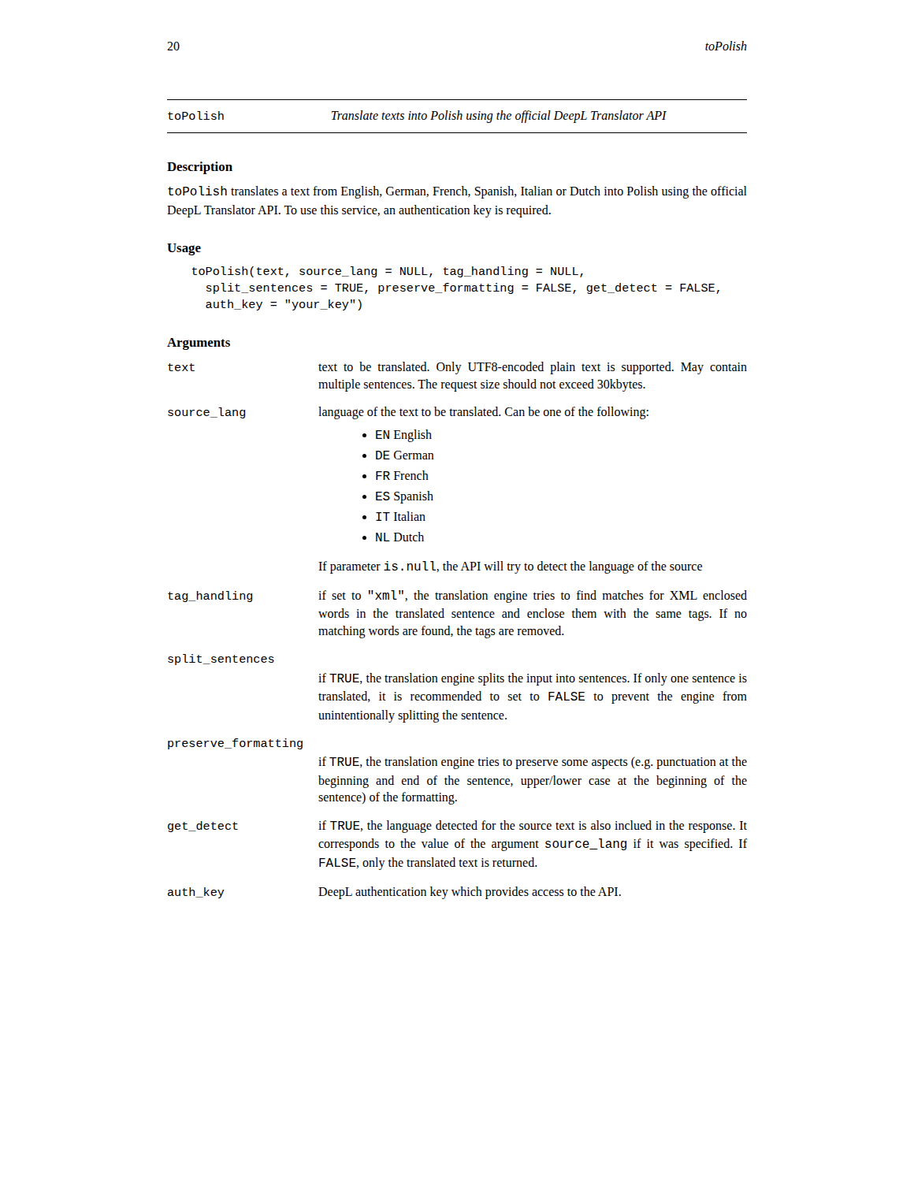20 toPolish
toPolish Translate texts into Polish using the official DeepL Translator API
Description
toPolish translates a text from English, German, French, Spanish, Italian or Dutch into Polish using the official DeepL Translator API. To use this service, an authentication key is required.
Usage
toPolish(text, source_lang = NULL, tag_handling = NULL,
  split_sentences = TRUE, preserve_formatting = FALSE, get_detect = FALSE,
  auth_key = "your_key")
Arguments
text
text to be translated. Only UTF8-encoded plain text is supported. May contain multiple sentences. The request size should not exceed 30kbytes.
source_lang
language of the text to be translated. Can be one of the following:
EN English
DE German
FR French
ES Spanish
IT Italian
NL Dutch
If parameter is.null, the API will try to detect the language of the source
tag_handling
if set to "xml", the translation engine tries to find matches for XML enclosed words in the translated sentence and enclose them with the same tags. If no matching words are found, the tags are removed.
split_sentences
if TRUE, the translation engine splits the input into sentences. If only one sentence is translated, it is recommended to set to FALSE to prevent the engine from unintentionally splitting the sentence.
preserve_formatting
if TRUE, the translation engine tries to preserve some aspects (e.g. punctuation at the beginning and end of the sentence, upper/lower case at the beginning of the sentence) of the formatting.
get_detect
if TRUE, the language detected for the source text is also inclued in the response. It corresponds to the value of the argument source_lang if it was specified. If FALSE, only the translated text is returned.
auth_key
DeepL authentication key which provides access to the API.